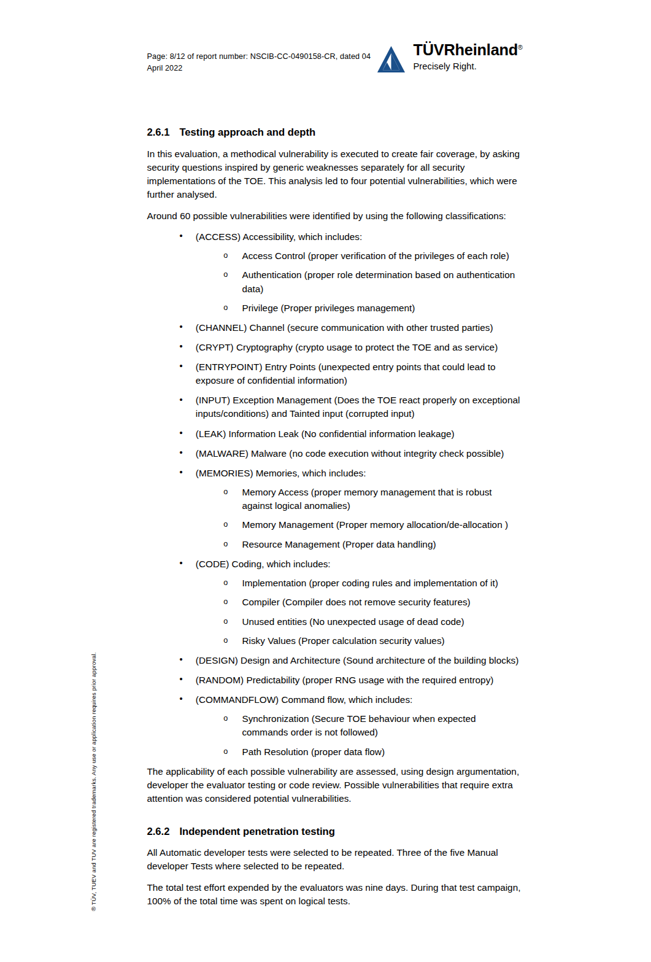Page: 8/12 of report number: NSCIB-CC-0490158-CR, dated 04 April 2022
TÜVRheinland®
Precisely Right.
® TÜV, TUEV and TUV are registered trademarks. Any use or application requires prior approval.
2.6.1 Testing approach and depth
In this evaluation, a methodical vulnerability is executed to create fair coverage, by asking security questions inspired by generic weaknesses separately for all security implementations of the TOE. This analysis led to four potential vulnerabilities, which were further analysed.
Around 60 possible vulnerabilities were identified by using the following classifications:
(ACCESS) Accessibility, which includes:
Access Control (proper verification of the privileges of each role)
Authentication (proper role determination based on authentication data)
Privilege (Proper privileges management)
(CHANNEL) Channel (secure communication with other trusted parties)
(CRYPT) Cryptography (crypto usage to protect the TOE and as service)
(ENTRYPOINT) Entry Points (unexpected entry points that could lead to exposure of confidential information)
(INPUT) Exception Management (Does the TOE react properly on exceptional inputs/conditions) and Tainted input (corrupted input)
(LEAK) Information Leak (No confidential information leakage)
(MALWARE) Malware (no code execution without integrity check possible)
(MEMORIES) Memories, which includes:
Memory Access (proper memory management that is robust against logical anomalies)
Memory Management (Proper memory allocation/de-allocation )
Resource Management (Proper data handling)
(CODE) Coding, which includes:
Implementation (proper coding rules and implementation of it)
Compiler (Compiler does not remove security features)
Unused entities (No unexpected usage of dead code)
Risky Values (Proper calculation security values)
(DESIGN) Design and Architecture (Sound architecture of the building blocks)
(RANDOM) Predictability (proper RNG usage with the required entropy)
(COMMANDFLOW) Command flow, which includes:
Synchronization (Secure TOE behaviour when expected commands order is not followed)
Path Resolution (proper data flow)
The applicability of each possible vulnerability are assessed, using design argumentation, developer the evaluator testing or code review. Possible vulnerabilities that require extra attention was considered potential vulnerabilities.
2.6.2 Independent penetration testing
All Automatic developer tests were selected to be repeated. Three of the five Manual developer Tests where selected to be repeated.
The total test effort expended by the evaluators was nine days. During that test campaign, 100% of the total time was spent on logical tests.